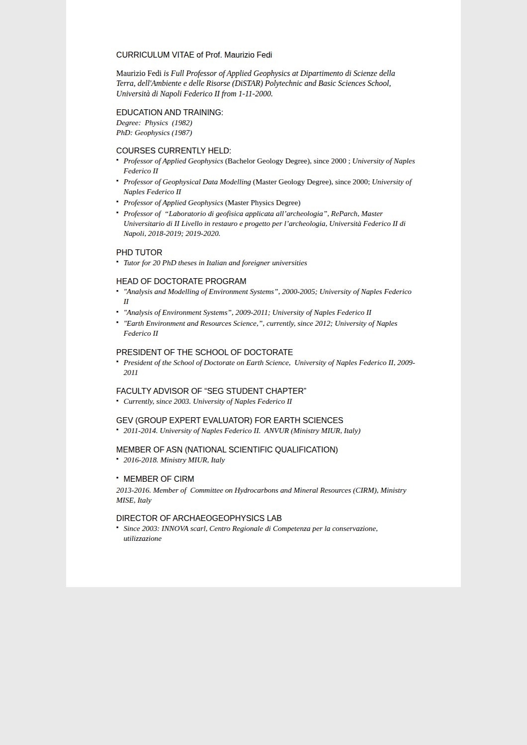CURRICULUM VITAE of Prof. Maurizio Fedi
Maurizio Fedi is Full Professor of Applied Geophysics at Dipartimento di Scienze della Terra, dell'Ambiente e delle Risorse (DiSTAR) Polytechnic and Basic Sciences School, Università di Napoli Federico II from 1-11-2000.
EDUCATION AND TRAINING:
Degree: Physics (1982)
PhD: Geophysics (1987)
COURSES CURRENTLY HELD:
Professor of Applied Geophysics (Bachelor Geology Degree), since 2000 ; University of Naples Federico II
Professor of Geophysical Data Modelling (Master Geology Degree), since 2000; University of Naples Federico II
Professor of Applied Geophysics (Master Physics Degree)
Professor of “Laboratorio di geofisica applicata all’archeologia”, ReParch, Master Universitario di II Livello in restauro e progetto per l’archeologia, Università Federico II di Napoli, 2018-2019; 2019-2020.
PHD TUTOR
Tutor for 20 PhD theses in Italian and foreigner universities
HEAD OF DOCTORATE PROGRAM
"Analysis and Modelling of Environment Systems”, 2000-2005; University of Naples Federico II
"Analysis of Environment Systems”, 2009-2011; University of Naples Federico II
"Earth Environment and Resources Science,”, currently, since 2012; University of Naples Federico II
PRESIDENT OF THE SCHOOL OF DOCTORATE
President of the School of Doctorate on Earth Science, University of Naples Federico II, 2009-2011
FACULTY ADVISOR OF “SEG STUDENT CHAPTER”
Currently, since 2003. University of Naples Federico II
GEV (GROUP EXPERT EVALUATOR) FOR EARTH SCIENCES
2011-2014. University of Naples Federico II. ANVUR (Ministry MIUR, Italy)
MEMBER OF ASN (NATIONAL SCIENTIFIC QUALIFICATION)
2016-2018. Ministry MIUR, Italy
MEMBER OF CIRM
2013-2016. Member of Committee on Hydrocarbons and Mineral Resources (CIRM), Ministry MISE, Italy
DIRECTOR OF ARCHAEOGEOPHYSICS LAB
Since 2003: INNOVA scarl, Centro Regionale di Competenza per la conservazione, utilizzazione